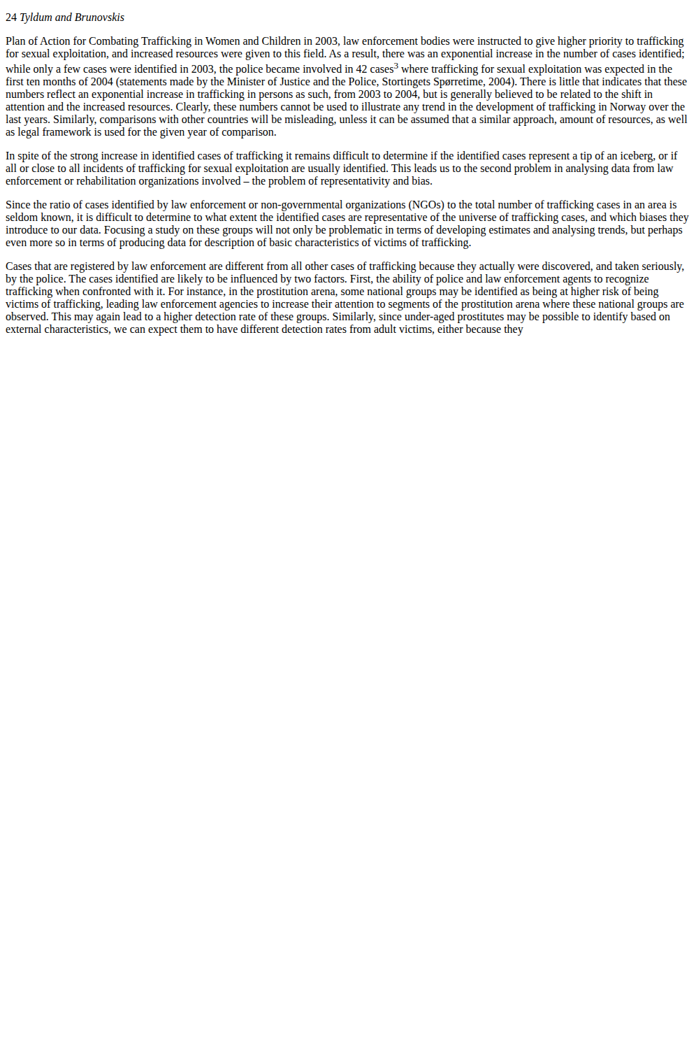24 Tyldum and Brunovskis
Plan of Action for Combating Trafficking in Women and Children in 2003, law enforcement bodies were instructed to give higher priority to trafficking for sexual exploitation, and increased resources were given to this field. As a result, there was an exponential increase in the number of cases identified; while only a few cases were identified in 2003, the police became involved in 42 cases3 where trafficking for sexual exploitation was expected in the first ten months of 2004 (statements made by the Minister of Justice and the Police, Stortingets Spørretime, 2004). There is little that indicates that these numbers reflect an exponential increase in trafficking in persons as such, from 2003 to 2004, but is generally believed to be related to the shift in attention and the increased resources. Clearly, these numbers cannot be used to illustrate any trend in the development of trafficking in Norway over the last years. Similarly, comparisons with other countries will be misleading, unless it can be assumed that a similar approach, amount of resources, as well as legal framework is used for the given year of comparison.
In spite of the strong increase in identified cases of trafficking it remains difficult to determine if the identified cases represent a tip of an iceberg, or if all or close to all incidents of trafficking for sexual exploitation are usually identified. This leads us to the second problem in analysing data from law enforcement or rehabilitation organizations involved – the problem of representativity and bias.
Since the ratio of cases identified by law enforcement or non-governmental organizations (NGOs) to the total number of trafficking cases in an area is seldom known, it is difficult to determine to what extent the identified cases are representative of the universe of trafficking cases, and which biases they introduce to our data. Focusing a study on these groups will not only be problematic in terms of developing estimates and analysing trends, but perhaps even more so in terms of producing data for description of basic characteristics of victims of trafficking.
Cases that are registered by law enforcement are different from all other cases of trafficking because they actually were discovered, and taken seriously, by the police. The cases identified are likely to be influenced by two factors. First, the ability of police and law enforcement agents to recognize trafficking when confronted with it. For instance, in the prostitution arena, some national groups may be identified as being at higher risk of being victims of trafficking, leading law enforcement agencies to increase their attention to segments of the prostitution arena where these national groups are observed. This may again lead to a higher detection rate of these groups. Similarly, since under-aged prostitutes may be possible to identify based on external characteristics, we can expect them to have different detection rates from adult victims, either because they